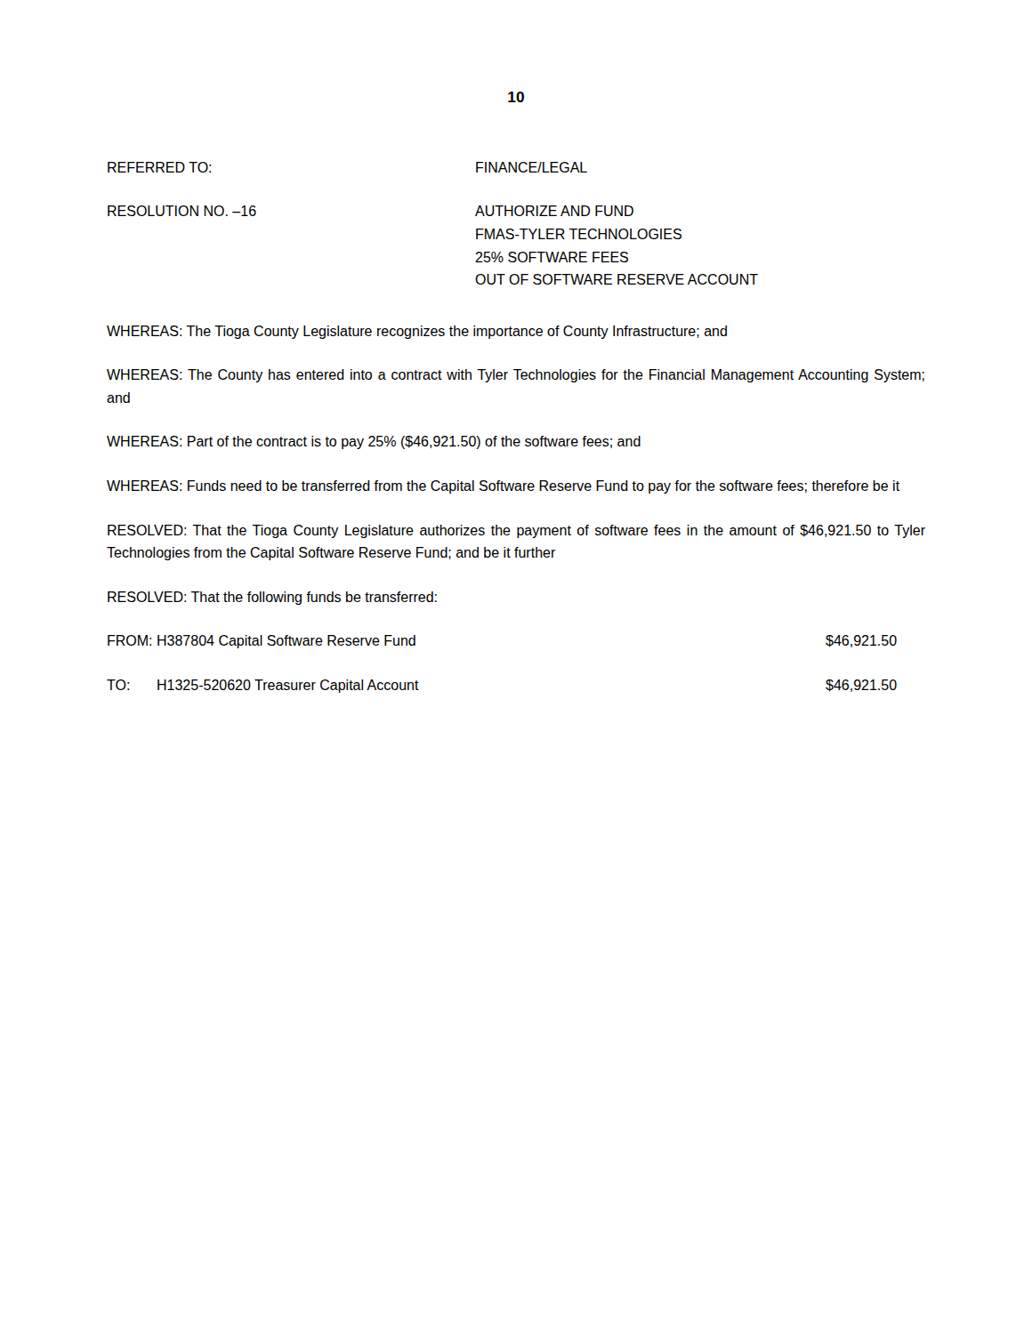10
REFERRED TO:
FINANCE/LEGAL
RESOLUTION NO. –16
AUTHORIZE AND FUND
FMAS-TYLER TECHNOLOGIES
25% SOFTWARE FEES
OUT OF SOFTWARE RESERVE ACCOUNT
WHEREAS: The Tioga County Legislature recognizes the importance of County Infrastructure; and
WHEREAS: The County has entered into a contract with Tyler Technologies for the Financial Management Accounting System; and
WHEREAS: Part of the contract is to pay 25% ($46,921.50) of the software fees; and
WHEREAS: Funds need to be transferred from the Capital Software Reserve Fund to pay for the software fees; therefore be it
RESOLVED: That the Tioga County Legislature authorizes the payment of software fees in the amount of $46,921.50 to Tyler Technologies from the Capital Software Reserve Fund; and be it further
RESOLVED: That the following funds be transferred:
FROM:
H387804 Capital Software Reserve Fund
$46,921.50
TO:
H1325-520620 Treasurer Capital Account
$46,921.50